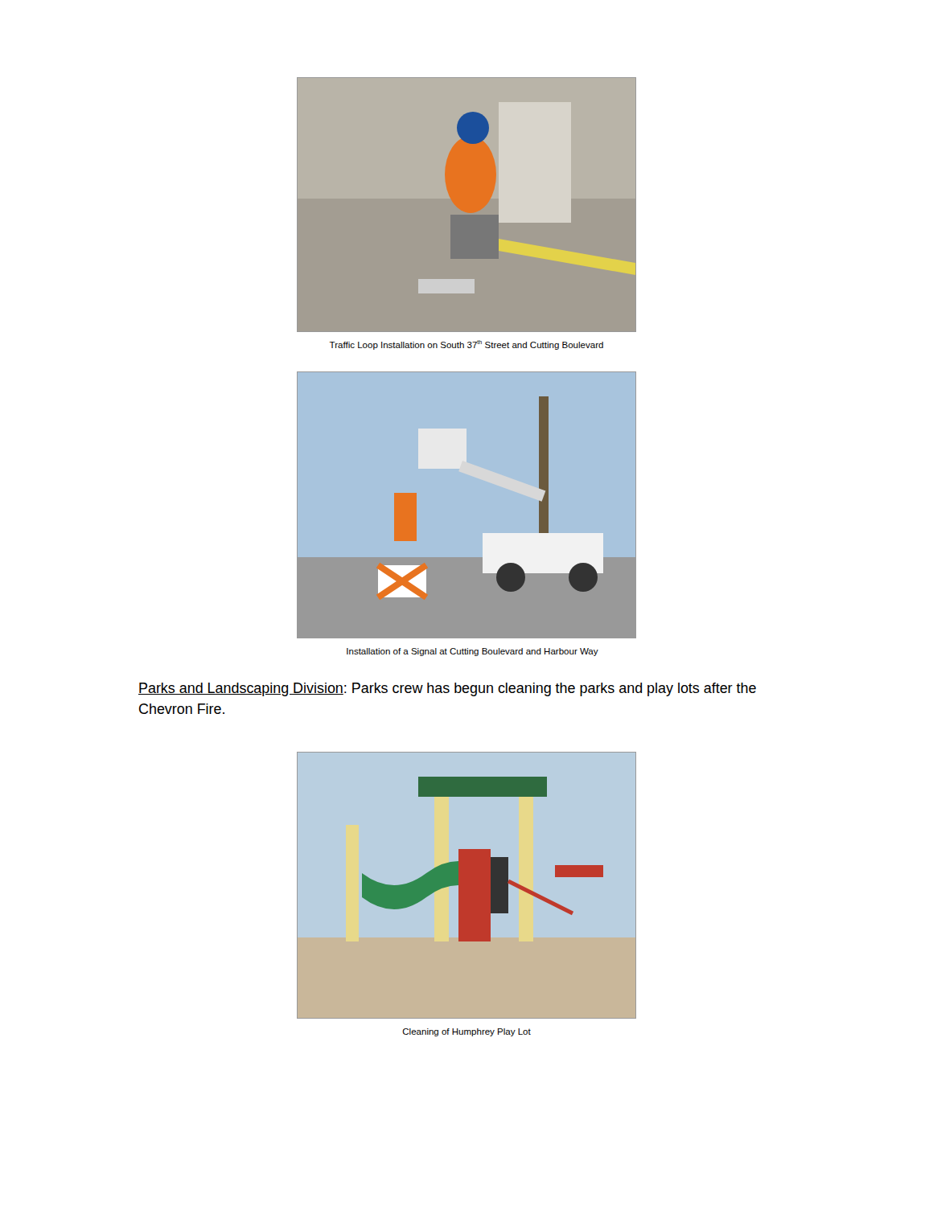Traffic Loop Installation on South 37th Street and Cutting Boulevard
Installation of a Signal at Cutting Boulevard and Harbour Way
Parks and Landscaping Division: Parks crew has begun cleaning the parks and play lots after the Chevron Fire.
Cleaning of Humphrey Play Lot